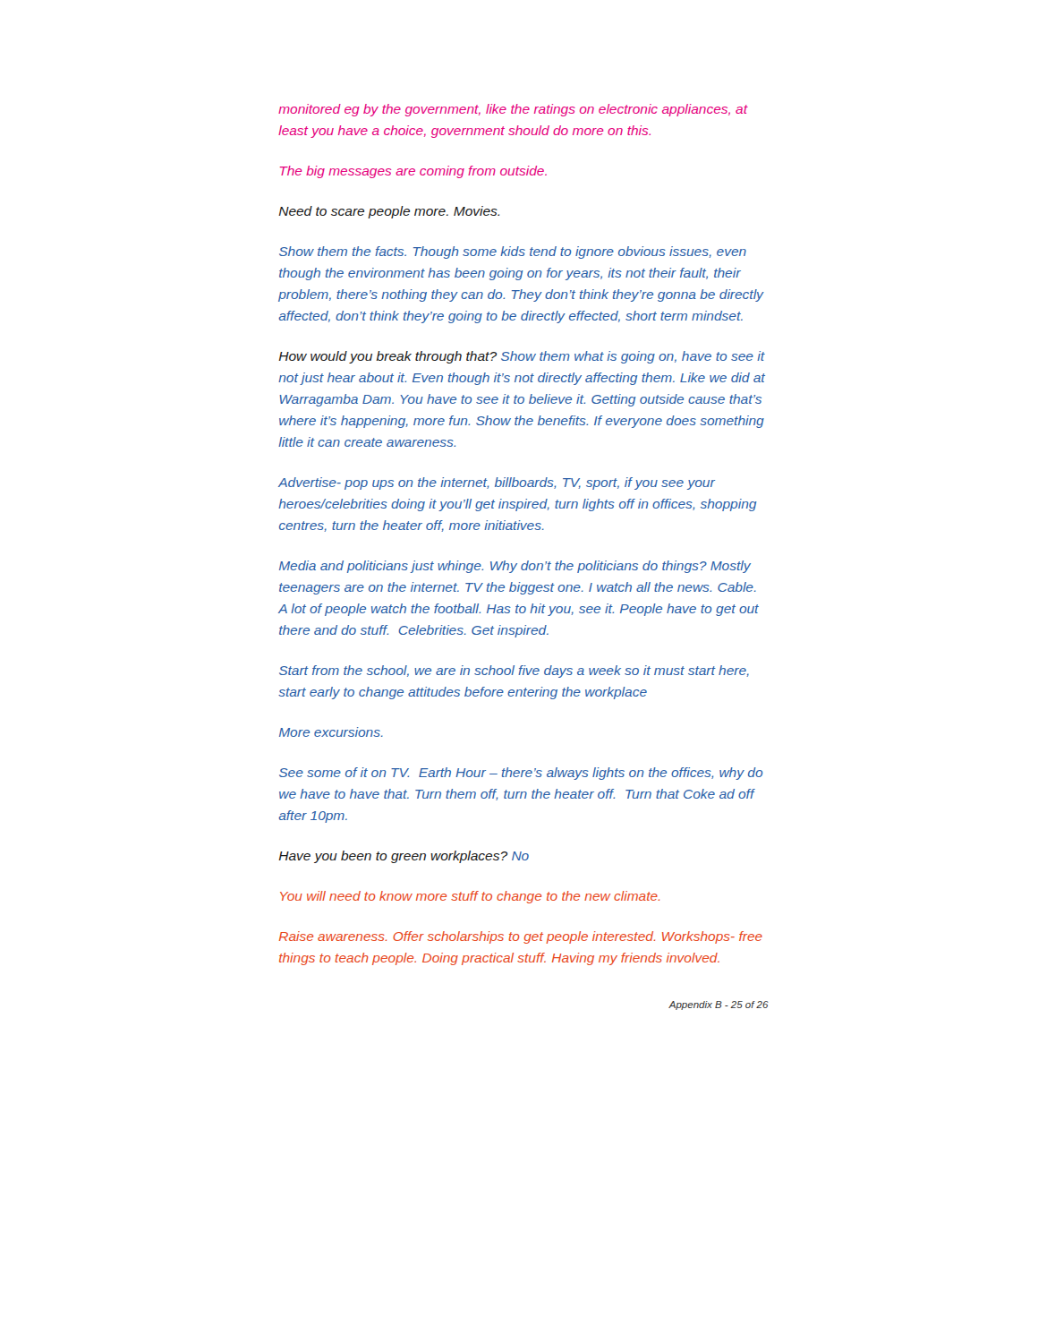monitored eg by the government, like the ratings on electronic appliances, at least you have a choice, government should do more on this.
The big messages are coming from outside.
Need to scare people more. Movies.
Show them the facts. Though some kids tend to ignore obvious issues, even though the environment has been going on for years, its not their fault, their problem, there’s nothing they can do. They don’t think they’re gonna be directly affected, don’t think they’re going to be directly effected, short term mindset.
How would you break through that? Show them what is going on, have to see it not just hear about it. Even though it’s not directly affecting them. Like we did at Warragamba Dam. You have to see it to believe it. Getting outside cause that’s where it’s happening, more fun. Show the benefits. If everyone does something little it can create awareness.
Advertise- pop ups on the internet, billboards, TV, sport, if you see your heroes/celebrities doing it you’ll get inspired, turn lights off in offices, shopping centres, turn the heater off, more initiatives.
Media and politicians just whinge. Why don’t the politicians do things? Mostly teenagers are on the internet. TV the biggest one. I watch all the news. Cable. A lot of people watch the football. Has to hit you, see it. People have to get out there and do stuff. Celebrities. Get inspired.
Start from the school, we are in school five days a week so it must start here, start early to change attitudes before entering the workplace
More excursions.
See some of it on TV. Earth Hour – there’s always lights on the offices, why do we have to have that. Turn them off, turn the heater off. Turn that Coke ad off after 10pm.
Have you been to green workplaces? No
You will need to know more stuff to change to the new climate.
Raise awareness. Offer scholarships to get people interested. Workshops- free things to teach people. Doing practical stuff. Having my friends involved.
Appendix B - 25 of 26